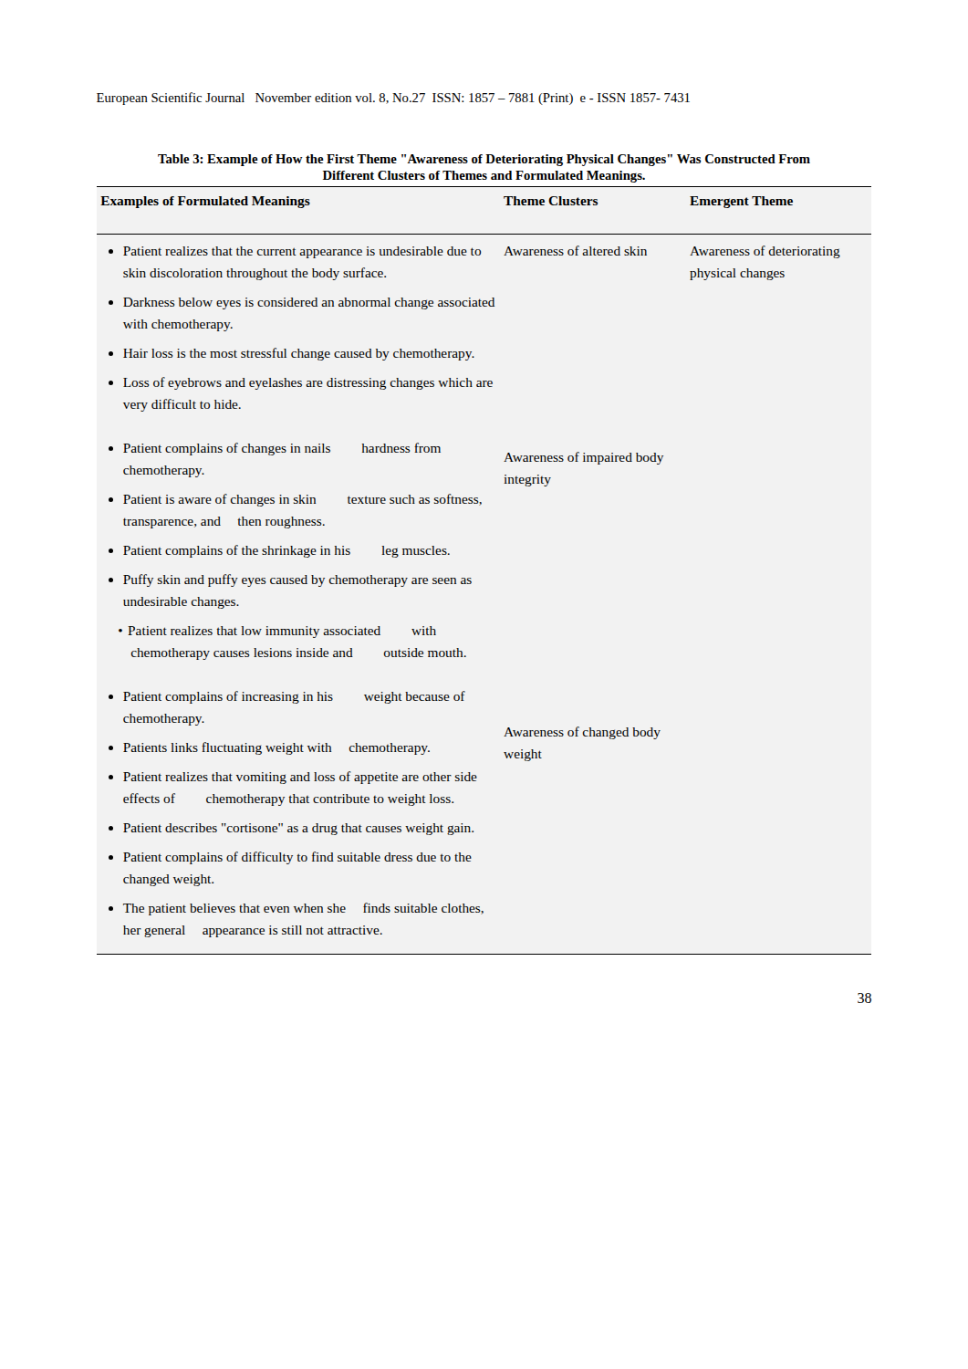European Scientific Journal November edition vol. 8, No.27 ISSN: 1857 – 7881 (Print) e - ISSN 1857- 7431
Table 3: Example of How the First Theme "Awareness of Deteriorating Physical Changes" Was Constructed From Different Clusters of Themes and Formulated Meanings.
| Examples of Formulated Meanings | Theme Clusters | Emergent Theme |
| --- | --- | --- |
| Patient realizes that the current appearance is undesirable due to skin discoloration throughout the body surface. Darkness below eyes is considered an abnormal change associated with chemotherapy. Hair loss is the most stressful change caused by chemotherapy. Loss of eyebrows and eyelashes are distressing changes which are very difficult to hide. Patient complains of changes in nails hardness from chemotherapy. Patient is aware of changes in skin texture such as softness, transparence, and then roughness. Patient complains of the shrinkage in his leg muscles. Puffy skin and puffy eyes caused by chemotherapy are seen as undesirable changes. Patient realizes that low immunity associated with chemotherapy causes lesions inside and outside mouth. Patient complains of increasing in his weight because of chemotherapy. Patients links fluctuating weight with chemotherapy. Patient realizes that vomiting and loss of appetite are other side effects of chemotherapy that contribute to weight loss. Patient describes "cortisone" as a drug that causes weight gain. Patient complains of difficulty to find suitable dress due to the changed weight. The patient believes that even when she finds suitable clothes, her general appearance is still not attractive. | Awareness of altered skin Awareness of impaired body integrity Awareness of changed body weight | Awareness of deteriorating physical changes |
38